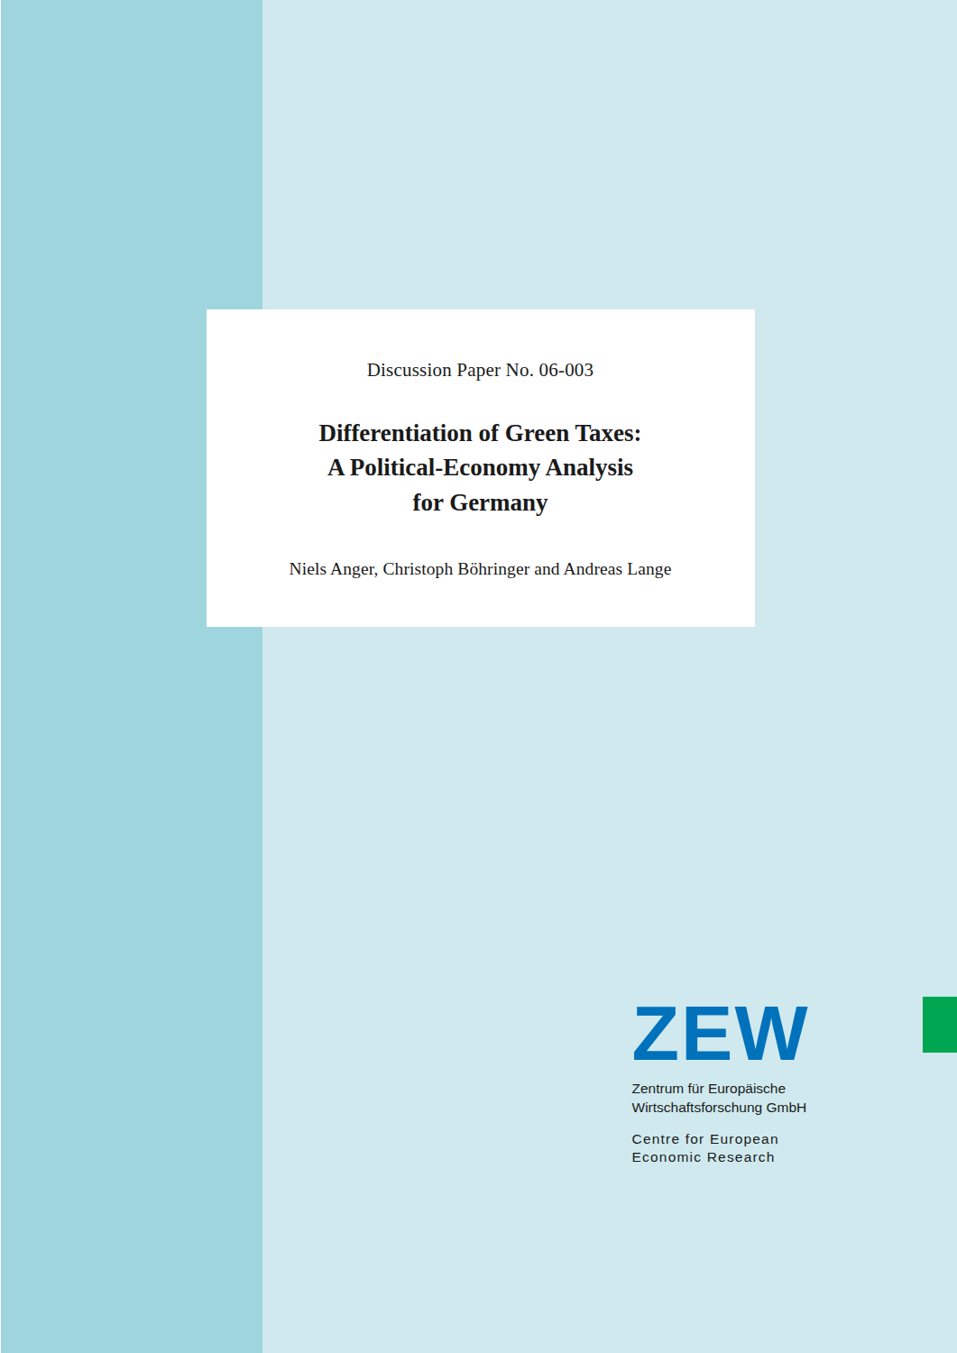Discussion Paper No. 06-003
Differentiation of Green Taxes: A Political-Economy Analysis for Germany
Niels Anger, Christoph Böhringer and Andreas Lange
ZEW
Zentrum für Europäische
Wirtschaftsforschung GmbH
Centre for European
Economic Research